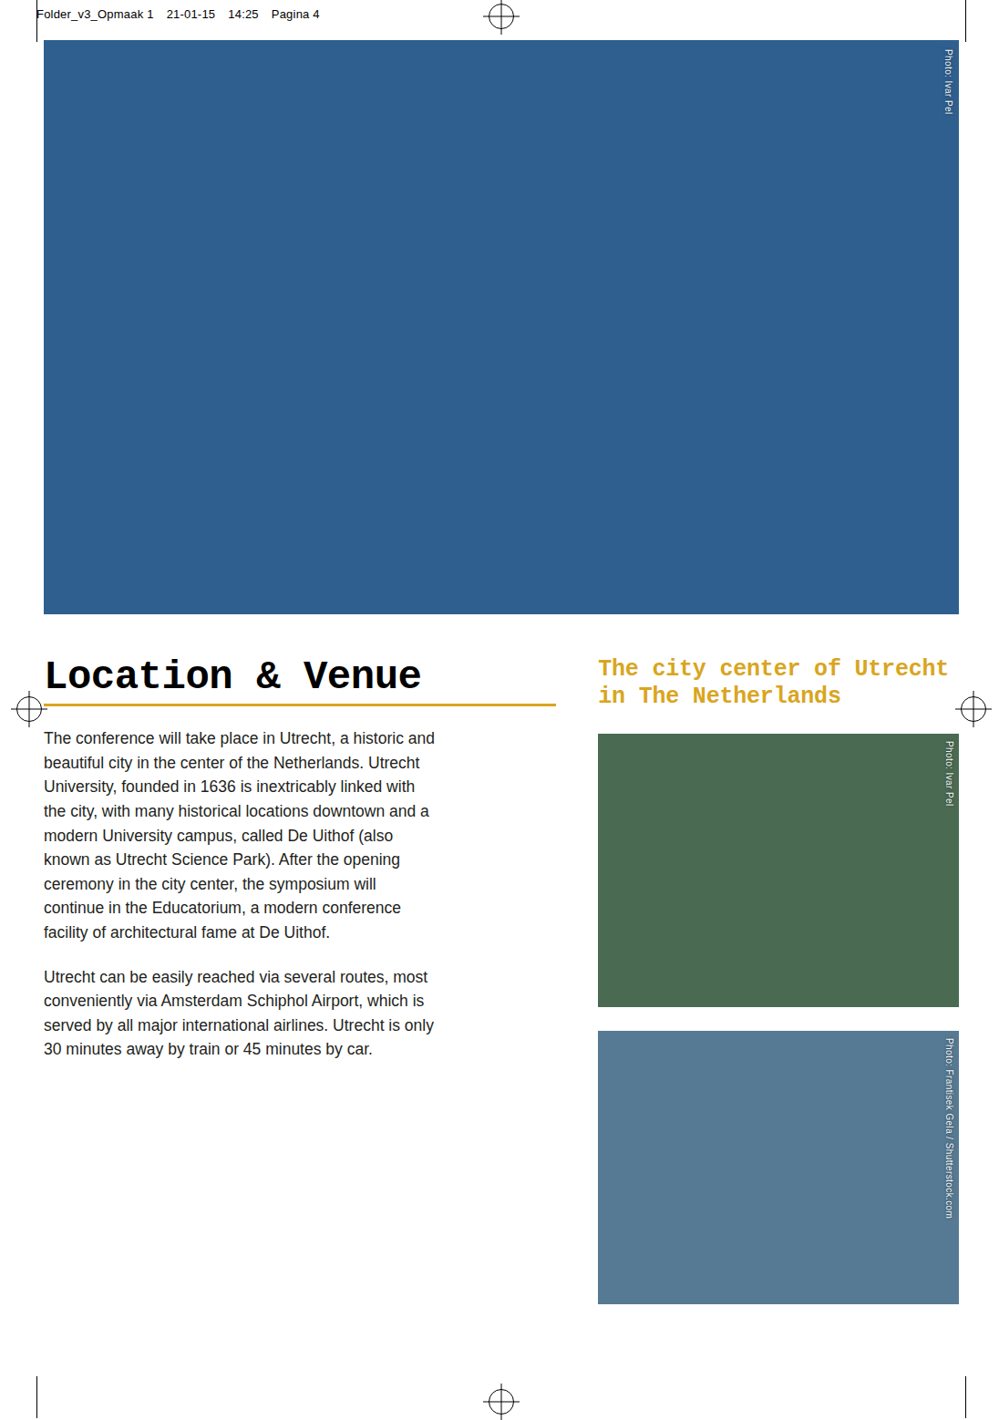Folder_v3_Opmaak 121-01-1514:25 Pagina 4
Photo: Ivar Pel
Location & Venue
The conference will take place in Utrecht, a historic and beautiful city in the center of the Netherlands. Utrecht University, founded in 1636 is inextricably linked with the city, with many historical locations downtown and a modern University campus, called De Uithof (also known as Utrecht Science Park). After the opening ceremony in the city center, the symposium will continue in the Educatorium, a modern conference facility of architectural fame at De Uithof.
Utrecht can be easily reached via several routes, most conveniently via Amsterdam Schiphol Airport, which is served by all major international airlines. Utrecht is only 30 minutes away by train or 45 minutes by car.
The city center of Utrecht
in The Netherlands
Photo: Ivar Pel
Photo: Frantisek Gela / Shutterstock.com